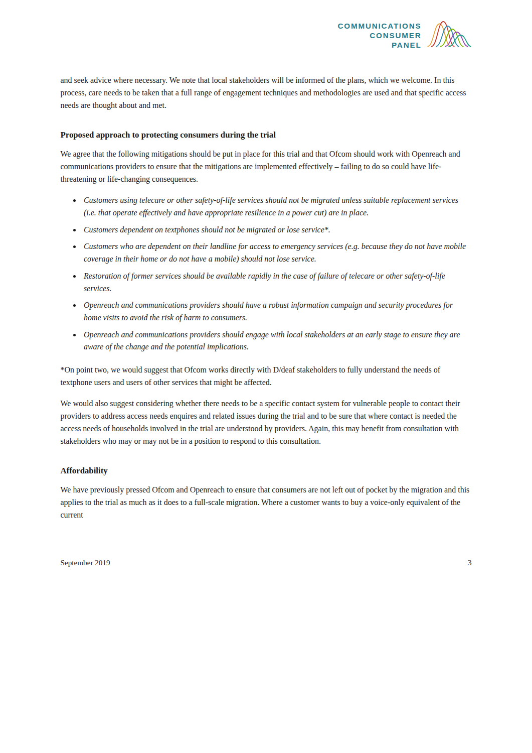COMMUNICATIONS
CONSUMER
PANEL
and seek advice where necessary. We note that local stakeholders will be informed of the plans, which we welcome. In this process, care needs to be taken that a full range of engagement techniques and methodologies are used and that specific access needs are thought about and met.
Proposed approach to protecting consumers during the trial
We agree that the following mitigations should be put in place for this trial and that Ofcom should work with Openreach and communications providers to ensure that the mitigations are implemented effectively – failing to do so could have life-threatening or life-changing consequences.
Customers using telecare or other safety-of-life services should not be migrated unless suitable replacement services (i.e. that operate effectively and have appropriate resilience in a power cut) are in place.
Customers dependent on textphones should not be migrated or lose service*.
Customers who are dependent on their landline for access to emergency services (e.g. because they do not have mobile coverage in their home or do not have a mobile) should not lose service.
Restoration of former services should be available rapidly in the case of failure of telecare or other safety-of-life services.
Openreach and communications providers should have a robust information campaign and security procedures for home visits to avoid the risk of harm to consumers.
Openreach and communications providers should engage with local stakeholders at an early stage to ensure they are aware of the change and the potential implications.
*On point two, we would suggest that Ofcom works directly with D/deaf stakeholders to fully understand the needs of textphone users and users of other services that might be affected.
We would also suggest considering whether there needs to be a specific contact system for vulnerable people to contact their providers to address access needs enquires and related issues during the trial and to be sure that where contact is needed the access needs of households involved in the trial are understood by providers. Again, this may benefit from consultation with stakeholders who may or may not be in a position to respond to this consultation.
Affordability
We have previously pressed Ofcom and Openreach to ensure that consumers are not left out of pocket by the migration and this applies to the trial as much as it does to a full-scale migration. Where a customer wants to buy a voice-only equivalent of the current
September 2019 3